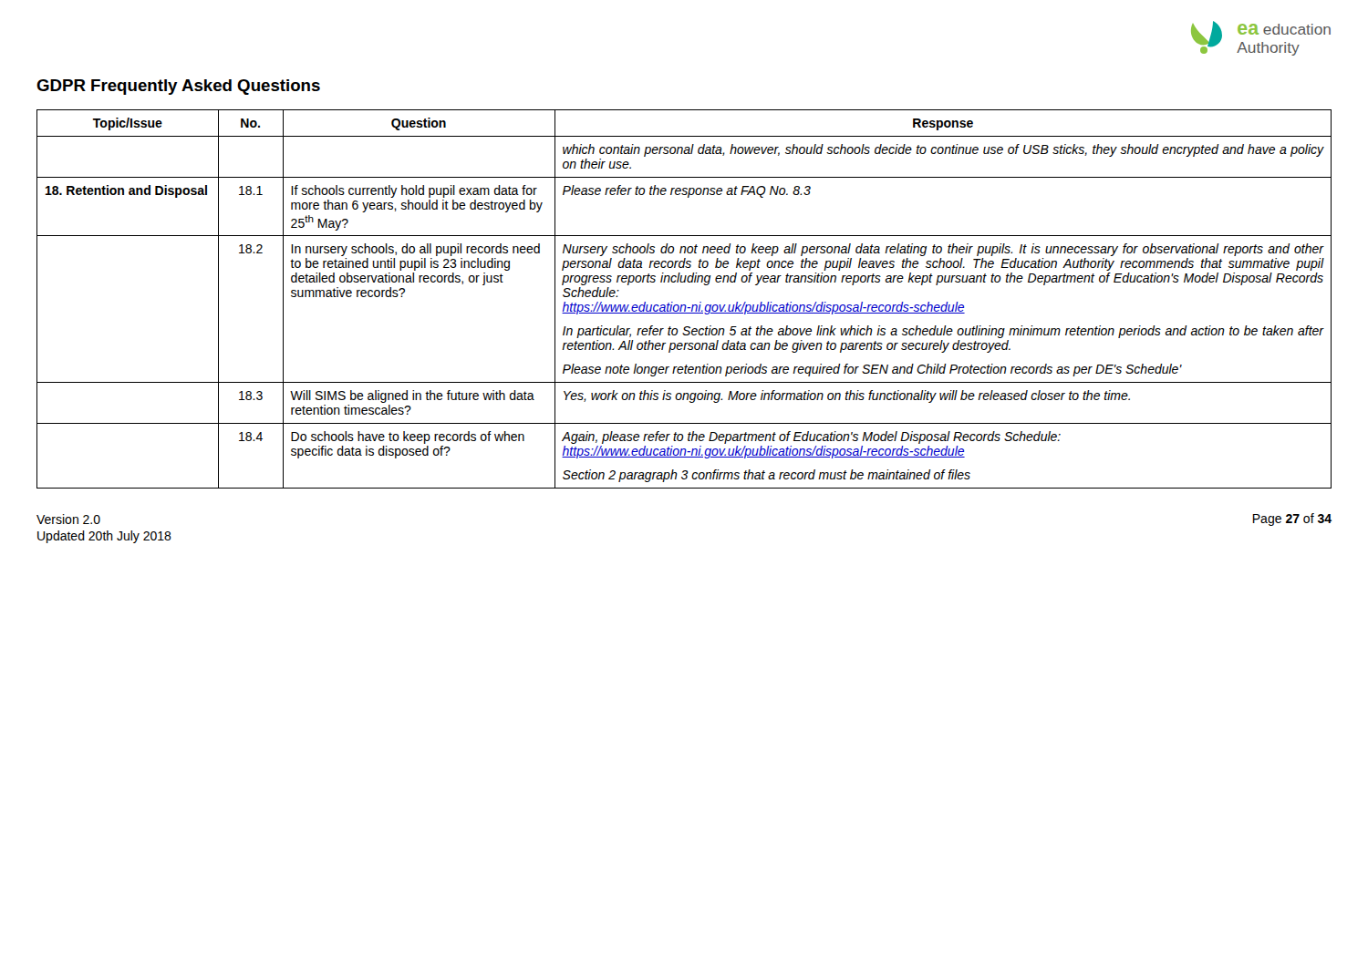ea education
Authority
GDPR Frequently Asked Questions
| Topic/Issue | No. | Question | Response |
| --- | --- | --- | --- |
| | | | which contain personal data, however, should schools decide to continue use of USB sticks, they should encrypted and have a policy on their use. |
| 18. Retention and Disposal | 18.1 | If schools currently hold pupil exam data for more than 6 years, should it be destroyed by 25 th May? | Please refer to the response at FAQ No. 8.3 |
| | 18.2 | In nursery schools, do all pupil records need to be retained until pupil is 23 including detailed observational records, or just summative records? | Nursery schools do not need to keep all personal data relating to their pupils. It is unnecessary for observational reports and other personal data records to be kept once the pupil leaves the school. The Education Authority recommends that summative pupil progress reports including end of year transition reports are kept pursuant to the Department of Education's Model Disposal Records Schedule: https://www.education-ni.gov.uk/publications/disposal-records-schedule In particular, refer to Section 5 at the above link which is a schedule outlining minimum retention periods and action to be taken after retention. All other personal data can be given to parents or securely destroyed. Please note longer retention periods are required for SEN and Child Protection records as per DE's Schedule' |
| | 18.3 | Will SIMS be aligned in the future with data retention timescales? | Yes, work on this is ongoing. More information on this functionality will be released closer to the time. |
| | 18.4 | Do schools have to keep records of when specific data is disposed of? | Again, please refer to the Department of Education's Model Disposal Records Schedule: https://www.education-ni.gov.uk/publications/disposal-records-schedule Section 2 paragraph 3 confirms that a record must be maintained of files |
Version 2.0
Updated 20th July 2018
Page 27 of 34